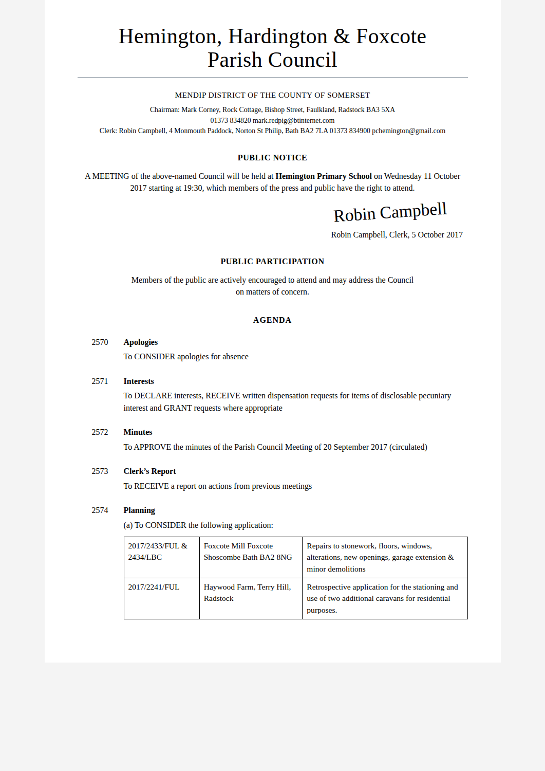Hemington, Hardington & Foxcote
Parish Council
MENDIP DISTRICT OF THE COUNTY OF SOMERSET
Chairman: Mark Corney, Rock Cottage, Bishop Street, Faulkland, Radstock BA3 5XA
01373 834820 mark.redpig@btinternet.com
Clerk: Robin Campbell, 4 Monmouth Paddock, Norton St Philip, Bath BA2 7LA 01373 834900 pchemington@gmail.com
PUBLIC NOTICE
A MEETING of the above-named Council will be held at Hemington Primary School on Wednesday 11 October 2017 starting at 19:30, which members of the press and public have the right to attend.
Robin Campbell
Robin Campbell, Clerk, 5 October 2017
PUBLIC PARTICIPATION
Members of the public are actively encouraged to attend and may address the Council on matters of concern.
AGENDA
2570
Apologies
To CONSIDER apologies for absence
2571
Interests
To DECLARE interests, RECEIVE written dispensation requests for items of disclosable pecuniary interest and GRANT requests where appropriate
2572
Minutes
To APPROVE the minutes of the Parish Council Meeting of 20 September 2017 (circulated)
2573
Clerk’s Report
To RECEIVE a report on actions from previous meetings
2574
Planning
(a) To CONSIDER the following application:
| 2017/2433/FUL & 2434/LBC | Foxcote Mill Foxcote Shoscombe Bath BA2 8NG | Repairs to stonework, floors, windows, alterations, new openings, garage extension & minor demolitions |
| 2017/2241/FUL | Haywood Farm, Terry Hill, Radstock | Retrospective application for the stationing and use of two additional caravans for residential purposes. |